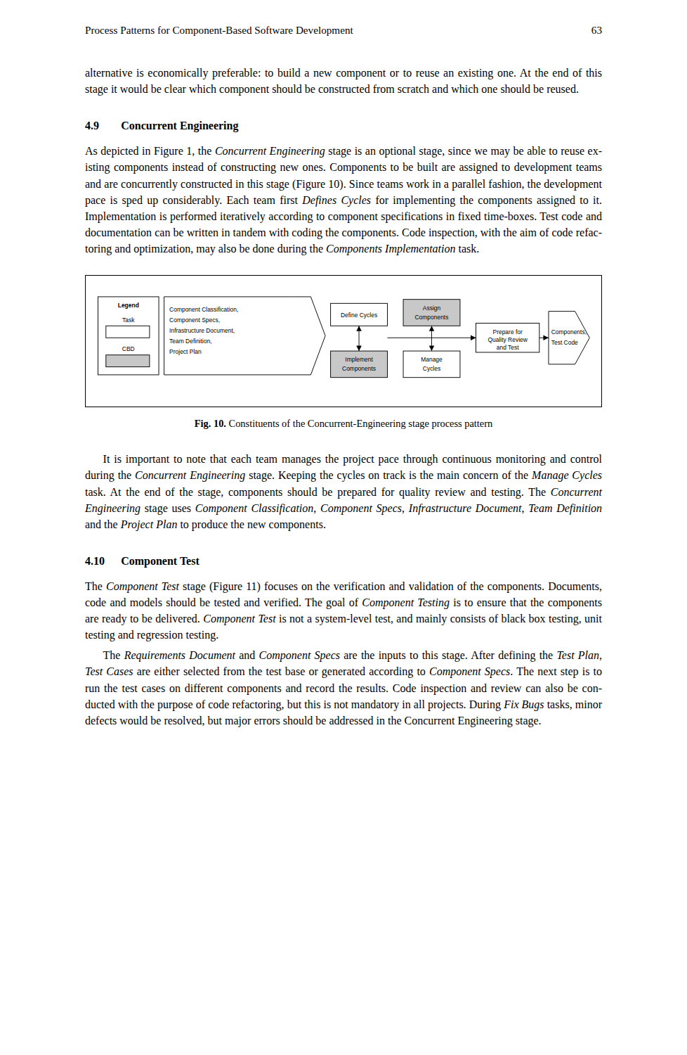Process Patterns for Component-Based Software Development 63
alternative is economically preferable: to build a new component or to reuse an existing one. At the end of this stage it would be clear which component should be constructed from scratch and which one should be reused.
4.9 Concurrent Engineering
As depicted in Figure 1, the Concurrent Engineering stage is an optional stage, since we may be able to reuse existing components instead of constructing new ones. Components to be built are assigned to development teams and are concurrently constructed in this stage (Figure 10). Since teams work in a parallel fashion, the development pace is sped up considerably. Each team first Defines Cycles for implementing the components assigned to it. Implementation is performed iteratively according to component specifications in fixed time-boxes. Test code and documentation can be written in tandem with coding the components. Code inspection, with the aim of code refactoring and optimization, may also be done during the Components Implementation task.
Legend Task CBD Component Classification, Component Specs, Infrastructure Document, Team Definition, Project Plan Define Cycles Assign Components Implement Components Manage Cycles Prepare for Quality Review and Test Components, Test Code
Fig. 10. Constituents of the Concurrent-Engineering stage process pattern
It is important to note that each team manages the project pace through continuous monitoring and control during the Concurrent Engineering stage. Keeping the cycles on track is the main concern of the Manage Cycles task. At the end of the stage, components should be prepared for quality review and testing. The Concurrent Engineering stage uses Component Classification, Component Specs, Infrastructure Document, Team Definition and the Project Plan to produce the new components.
4.10 Component Test
The Component Test stage (Figure 11) focuses on the verification and validation of the components. Documents, code and models should be tested and verified. The goal of Component Testing is to ensure that the components are ready to be delivered. Component Test is not a system-level test, and mainly consists of black box testing, unit testing and regression testing.
The Requirements Document and Component Specs are the inputs to this stage. After defining the Test Plan, Test Cases are either selected from the test base or generated according to Component Specs. The next step is to run the test cases on different components and record the results. Code inspection and review can also be conducted with the purpose of code refactoring, but this is not mandatory in all projects. During Fix Bugs tasks, minor defects would be resolved, but major errors should be addressed in the Concurrent Engineering stage.